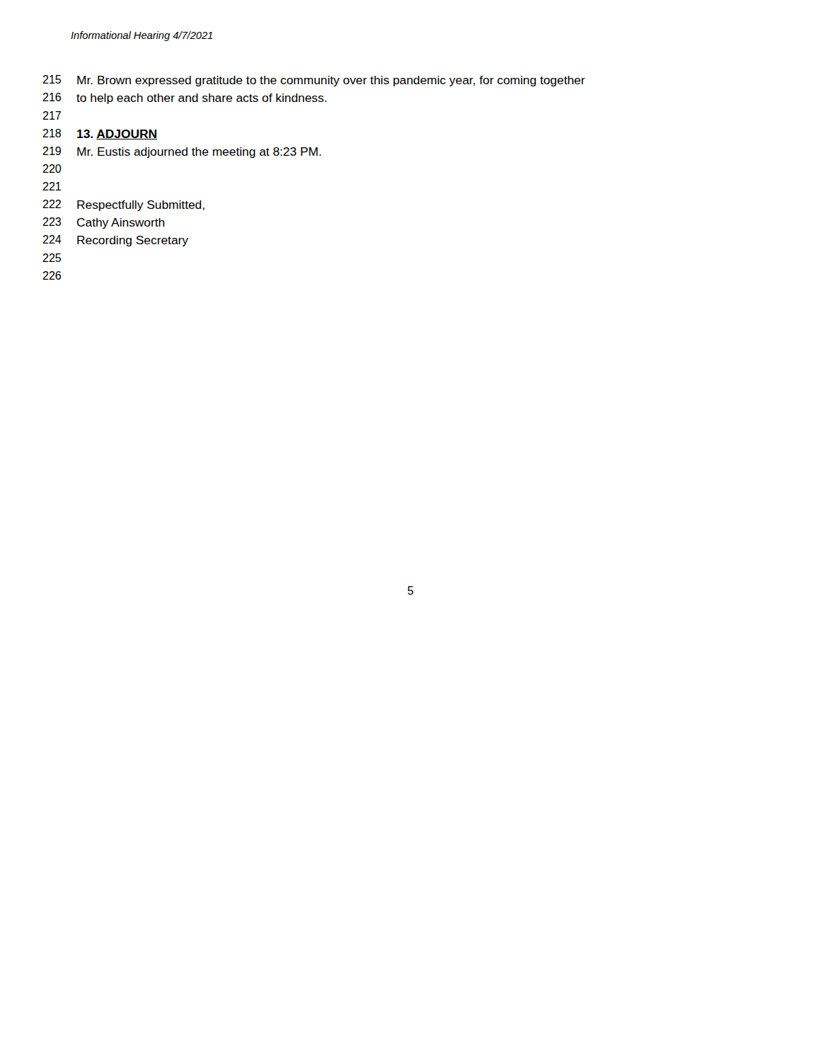Informational Hearing 4/7/2021
| 215 | Mr. Brown expressed gratitude to the community over this pandemic year, for coming together |
| 216 | to help each other and share acts of kindness. |
| 217 | |
| 218 | 13. ADJOURN |
| 219 | Mr. Eustis adjourned the meeting at 8:23 PM. |
| 220 | |
| 221 | |
| 222 | Respectfully Submitted, |
| 223 | Cathy Ainsworth |
| 224 | Recording Secretary |
| 225 | |
| 226 | |
5